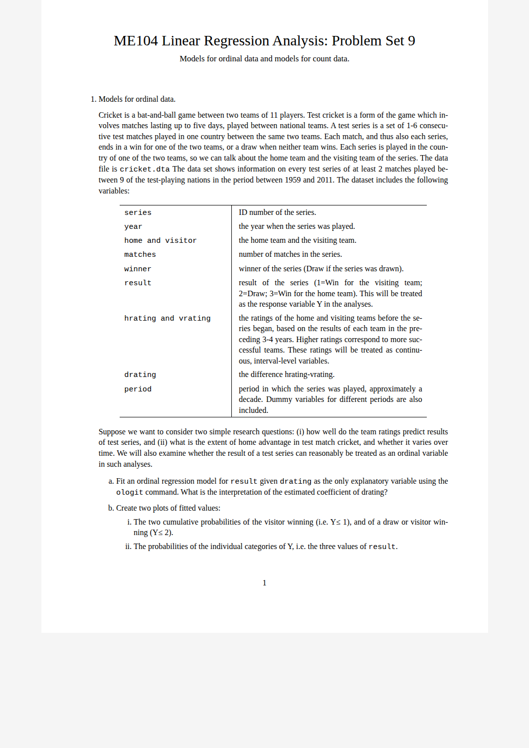ME104 Linear Regression Analysis: Problem Set 9
Models for ordinal data and models for count data.
Models for ordinal data.
Cricket is a bat-and-ball game between two teams of 11 players. Test cricket is a form of the game which involves matches lasting up to five days, played between national teams. A test series is a set of 1-6 consecutive test matches played in one country between the same two teams. Each match, and thus also each series, ends in a win for one of the two teams, or a draw when neither team wins. Each series is played in the country of one of the two teams, so we can talk about the home team and the visiting team of the series. The data file is cricket.dta The data set shows information on every test series of at least 2 matches played between 9 of the test-playing nations in the period between 1959 and 2011. The dataset includes the following variables:
| series | ID number of the series. |
| year | the year when the series was played. |
| home and visitor | the home team and the visiting team. |
| matches | number of matches in the series. |
| winner | winner of the series (Draw if the series was drawn). |
| result | result of the series (1=Win for the visiting team; 2=Draw; 3=Win for the home team). This will be treated as the response variable Y in the analyses. |
| hrating and vrating | the ratings of the home and visiting teams before the series began, based on the results of each team in the preceding 3-4 years. Higher ratings correspond to more successful teams. These ratings will be treated as continuous, interval-level variables. |
| drating | the difference hrating-vrating. |
| period | period in which the series was played, approximately a decade. Dummy variables for different periods are also included. |
Suppose we want to consider two simple research questions: (i) how well do the team ratings predict results of test series, and (ii) what is the extent of home advantage in test match cricket, and whether it varies over time. We will also examine whether the result of a test series can reasonably be treated as an ordinal variable in such analyses.
Fit an ordinal regression model for result given drating as the only explanatory variable using the ologit command. What is the interpretation of the estimated coefficient of drating?
Create two plots of fitted values:
The two cumulative probabilities of the visitor winning (i.e. Y≤ 1), and of a draw or visitor winning (Y≤ 2).
The probabilities of the individual categories of Y, i.e. the three values of result.
1